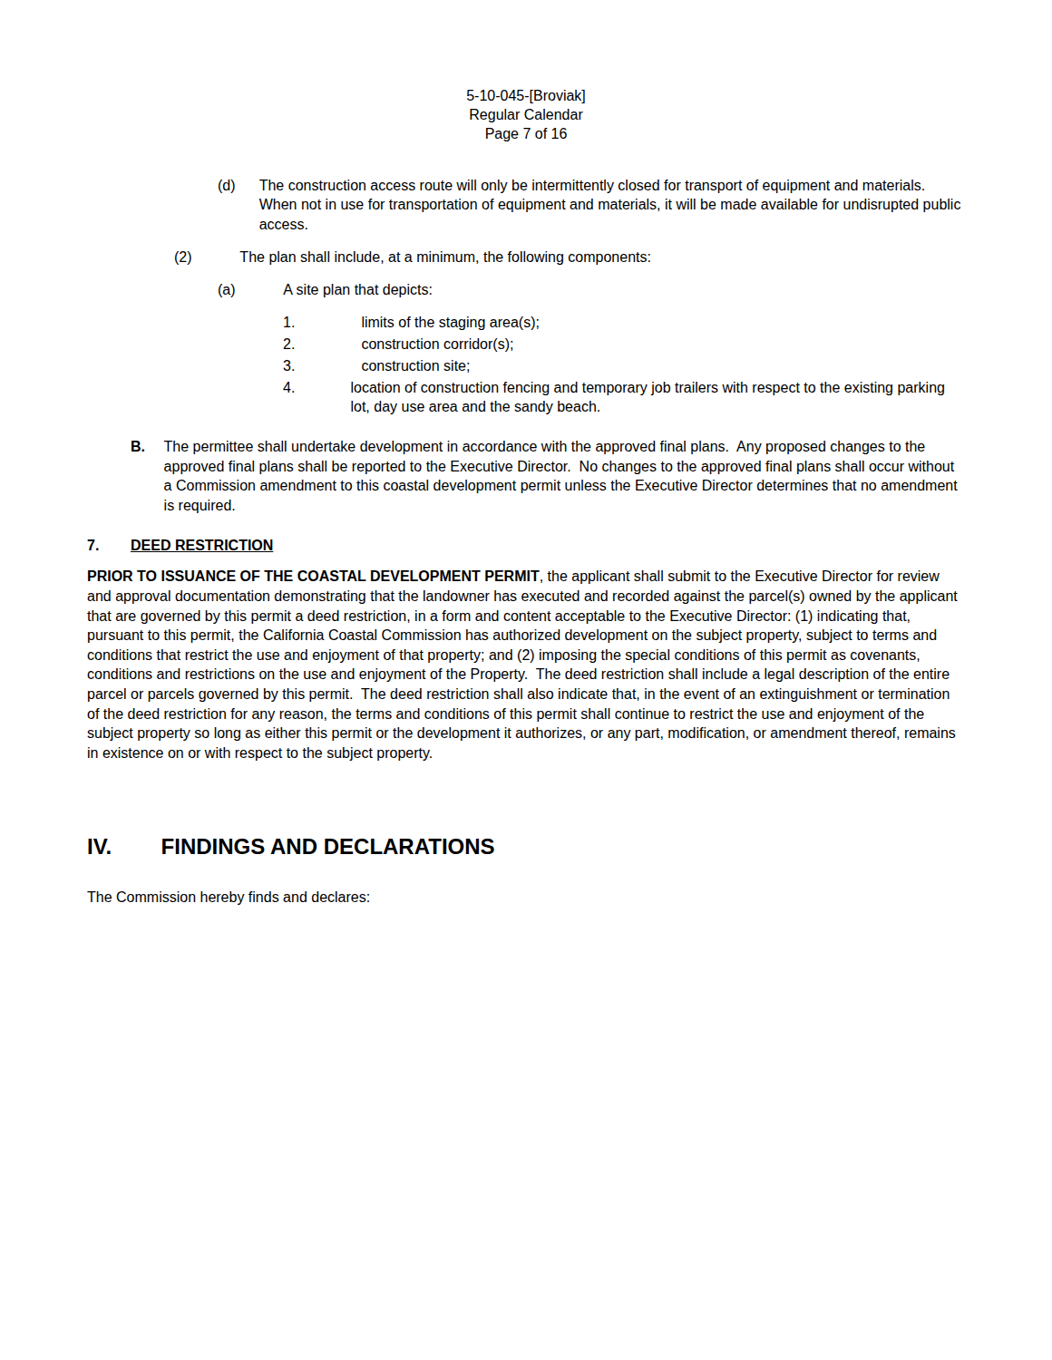5-10-045-[Broviak]
Regular Calendar
Page 7 of 16
(d)
The construction access route will only be intermittently closed for transport of equipment and materials. When not in use for transportation of equipment and materials, it will be made available for undisrupted public access.
(2)
The plan shall include, at a minimum, the following components:
(a)
A site plan that depicts:
1.
limits of the staging area(s);
2.
construction corridor(s);
3.
construction site;
4.
location of construction fencing and temporary job trailers with respect to the existing parking lot, day use area and the sandy beach.
B.
The permittee shall undertake development in accordance with the approved final plans. Any proposed changes to the approved final plans shall be reported to the Executive Director. No changes to the approved final plans shall occur without a Commission amendment to this coastal development permit unless the Executive Director determines that no amendment is required.
7. DEED RESTRICTION
PRIOR TO ISSUANCE OF THE COASTAL DEVELOPMENT PERMIT, the applicant shall submit to the Executive Director for review and approval documentation demonstrating that the landowner has executed and recorded against the parcel(s) owned by the applicant that are governed by this permit a deed restriction, in a form and content acceptable to the Executive Director: (1) indicating that, pursuant to this permit, the California Coastal Commission has authorized development on the subject property, subject to terms and conditions that restrict the use and enjoyment of that property; and (2) imposing the special conditions of this permit as covenants, conditions and restrictions on the use and enjoyment of the Property. The deed restriction shall include a legal description of the entire parcel or parcels governed by this permit. The deed restriction shall also indicate that, in the event of an extinguishment or termination of the deed restriction for any reason, the terms and conditions of this permit shall continue to restrict the use and enjoyment of the subject property so long as either this permit or the development it authorizes, or any part, modification, or amendment thereof, remains in existence on or with respect to the subject property.
IV. FINDINGS AND DECLARATIONS
The Commission hereby finds and declares: